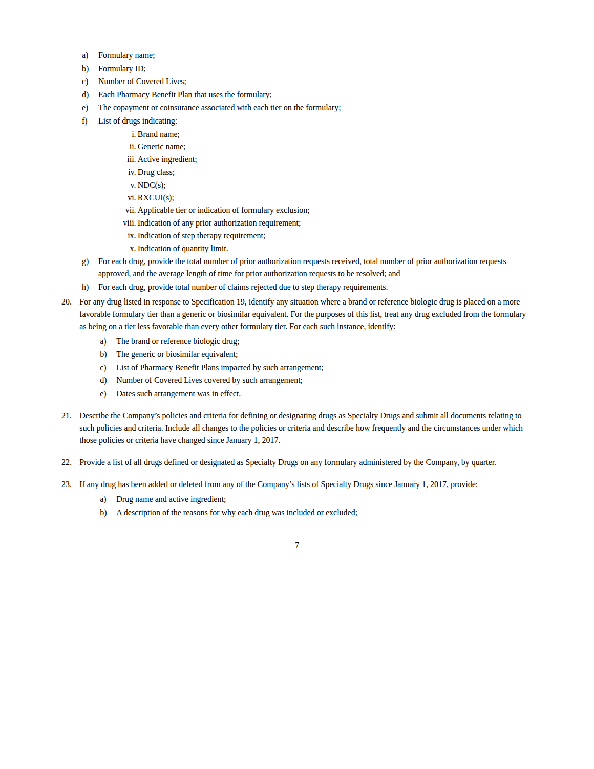a) Formulary name;
b) Formulary ID;
c) Number of Covered Lives;
d) Each Pharmacy Benefit Plan that uses the formulary;
e) The copayment or coinsurance associated with each tier on the formulary;
f) List of drugs indicating:
i. Brand name;
ii. Generic name;
iii. Active ingredient;
iv. Drug class;
v. NDC(s);
vi. RXCUI(s);
vii. Applicable tier or indication of formulary exclusion;
viii. Indication of any prior authorization requirement;
ix. Indication of step therapy requirement;
x. Indication of quantity limit.
g) For each drug, provide the total number of prior authorization requests received, total number of prior authorization requests approved, and the average length of time for prior authorization requests to be resolved; and
h) For each drug, provide total number of claims rejected due to step therapy requirements.
20. For any drug listed in response to Specification 19, identify any situation where a brand or reference biologic drug is placed on a more favorable formulary tier than a generic or biosimilar equivalent. For the purposes of this list, treat any drug excluded from the formulary as being on a tier less favorable than every other formulary tier. For each such instance, identify:
a) The brand or reference biologic drug;
b) The generic or biosimilar equivalent;
c) List of Pharmacy Benefit Plans impacted by such arrangement;
d) Number of Covered Lives covered by such arrangement;
e) Dates such arrangement was in effect.
21. Describe the Company’s policies and criteria for defining or designating drugs as Specialty Drugs and submit all documents relating to such policies and criteria. Include all changes to the policies or criteria and describe how frequently and the circumstances under which those policies or criteria have changed since January 1, 2017.
22. Provide a list of all drugs defined or designated as Specialty Drugs on any formulary administered by the Company, by quarter.
23. If any drug has been added or deleted from any of the Company’s lists of Specialty Drugs since January 1, 2017, provide:
a) Drug name and active ingredient;
b) A description of the reasons for why each drug was included or excluded;
7